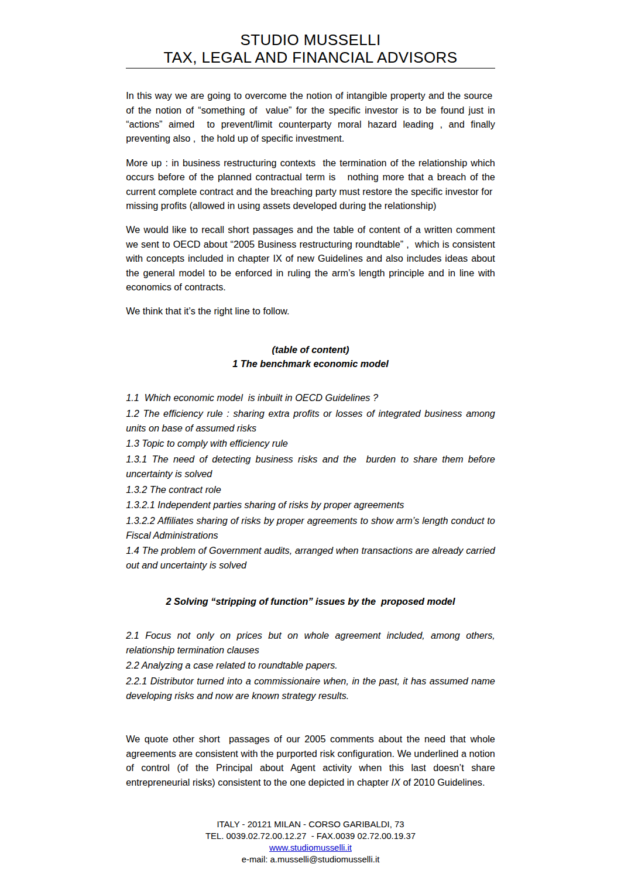STUDIO MUSSELLI TAX, LEGAL AND FINANCIAL ADVISORS
In this way we are going to overcome the notion of intangible property and the source of the notion of “something of value” for the specific investor is to be found just in “actions” aimed to prevent/limit counterparty moral hazard leading , and finally preventing also , the hold up of specific investment.
More up : in business restructuring contexts the termination of the relationship which occurs before of the planned contractual term is nothing more that a breach of the current complete contract and the breaching party must restore the specific investor for missing profits (allowed in using assets developed during the relationship)
We would like to recall short passages and the table of content of a written comment we sent to OECD about “2005 Business restructuring roundtable” , which is consistent with concepts included in chapter IX of new Guidelines and also includes ideas about the general model to be enforced in ruling the arm’s length principle and in line with economics of contracts.
We think that it’s the right line to follow.
(table of content)
1 The benchmark economic model
1.1 Which economic model is inbuilt in OECD Guidelines ?
1.2 The efficiency rule : sharing extra profits or losses of integrated business among units on base of assumed risks
1.3 Topic to comply with efficiency rule
1.3.1 The need of detecting business risks and the burden to share them before uncertainty is solved
1.3.2 The contract role
1.3.2.1 Independent parties sharing of risks by proper agreements
1.3.2.2 Affiliates sharing of risks by proper agreements to show arm’s length conduct to Fiscal Administrations
1.4 The problem of Government audits, arranged when transactions are already carried out and uncertainty is solved
2 Solving “stripping of function” issues by the proposed model
2.1 Focus not only on prices but on whole agreement included, among others, relationship termination clauses
2.2 Analyzing a case related to roundtable papers.
2.2.1 Distributor turned into a commissionaire when, in the past, it has assumed name developing risks and now are known strategy results.
We quote other short passages of our 2005 comments about the need that whole agreements are consistent with the purported risk configuration. We underlined a notion of control (of the Principal about Agent activity when this last doesn’t share entrepreneurial risks) consistent to the one depicted in chapter IX of 2010 Guidelines.
ITALY - 20121 MILAN - CORSO GARIBALDI, 73
TEL. 0039.02.72.00.12.27 - FAX.0039 02.72.00.19.37
www.studiomusselli.it
e-mail: a.musselli@studiomusselli.it